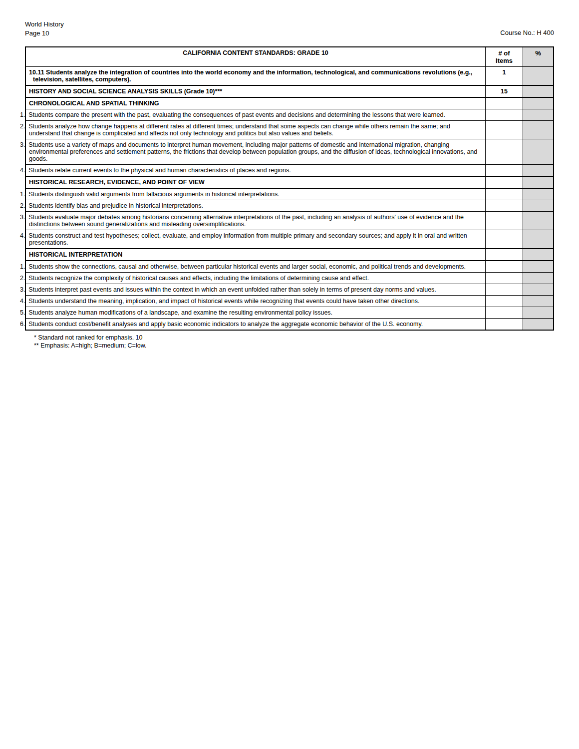World History
Page 10
Course No.: H 400
| CALIFORNIA CONTENT STANDARDS: GRADE 10 | # of Items | % |
| --- | --- | --- |
| 10.11 Students analyze the integration of countries into the world economy and the information, technological, and communications revolutions (e.g., television, satellites, computers). | 1 | |
| HISTORY AND SOCIAL SCIENCE ANALYSIS SKILLS (Grade 10)*** | 15 | |
| CHRONOLOGICAL AND SPATIAL THINKING | | |
| 1. Students compare the present with the past, evaluating the consequences of past events and decisions and determining the lessons that were learned. | | |
| 2. Students analyze how change happens at different rates at different times; understand that some aspects can change while others remain the same; and understand that change is complicated and affects not only technology and politics but also values and beliefs. | | |
| 3. Students use a variety of maps and documents to interpret human movement, including major patterns of domestic and international migration, changing environmental preferences and settlement patterns, the frictions that develop between population groups, and the diffusion of ideas, technological innovations, and goods. | | |
| 4. Students relate current events to the physical and human characteristics of places and regions. | | |
| HISTORICAL RESEARCH, EVIDENCE, AND POINT OF VIEW | | |
| 1. Students distinguish valid arguments from fallacious arguments in historical interpretations. | | |
| 2. Students identify bias and prejudice in historical interpretations. | | |
| 3. Students evaluate major debates among historians concerning alternative interpretations of the past, including an analysis of authors' use of evidence and the distinctions between sound generalizations and misleading oversimplifications. | | |
| 4. Students construct and test hypotheses; collect, evaluate, and employ information from multiple primary and secondary sources; and apply it in oral and written presentations. | | |
| HISTORICAL INTERPRETATION | | |
| 1. Students show the connections, causal and otherwise, between particular historical events and larger social, economic, and political trends and developments. | | |
| 2. Students recognize the complexity of historical causes and effects, including the limitations of determining cause and effect. | | |
| 3. Students interpret past events and issues within the context in which an event unfolded rather than solely in terms of present day norms and values. | | |
| 4. Students understand the meaning, implication, and impact of historical events while recognizing that events could have taken other directions. | | |
| 5. Students analyze human modifications of a landscape, and examine the resulting environmental policy issues. | | |
| 6. Students conduct cost/benefit analyses and apply basic economic indicators to analyze the aggregate economic behavior of the U.S. economy. | | |
* Standard not ranked for emphasis. 10
** Emphasis: A=high; B=medium; C=low.